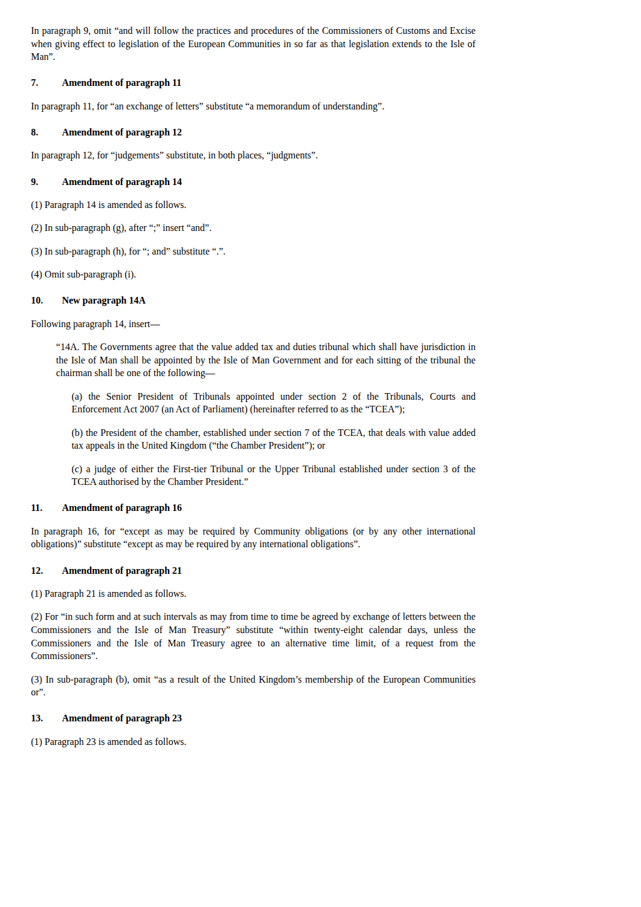In paragraph 9, omit “and will follow the practices and procedures of the Commissioners of Customs and Excise when giving effect to legislation of the European Communities in so far as that legislation extends to the Isle of Man”.
7. Amendment of paragraph 11
In paragraph 11, for “an exchange of letters” substitute “a memorandum of understanding”.
8. Amendment of paragraph 12
In paragraph 12, for “judgements” substitute, in both places, “judgments”.
9. Amendment of paragraph 14
(1) Paragraph 14 is amended as follows.
(2) In sub-paragraph (g), after “;” insert “and”.
(3) In sub-paragraph (h), for “; and” substitute “.”.
(4) Omit sub-paragraph (i).
10. New paragraph 14A
Following paragraph 14, insert—
“14A. The Governments agree that the value added tax and duties tribunal which shall have jurisdiction in the Isle of Man shall be appointed by the Isle of Man Government and for each sitting of the tribunal the chairman shall be one of the following—
(a) the Senior President of Tribunals appointed under section 2 of the Tribunals, Courts and Enforcement Act 2007 (an Act of Parliament) (hereinafter referred to as the “TCEA”);
(b) the President of the chamber, established under section 7 of the TCEA, that deals with value added tax appeals in the United Kingdom (“the Chamber President”); or
(c) a judge of either the First-tier Tribunal or the Upper Tribunal established under section 3 of the TCEA authorised by the Chamber President.”
11. Amendment of paragraph 16
In paragraph 16, for “except as may be required by Community obligations (or by any other international obligations)” substitute “except as may be required by any international obligations”.
12. Amendment of paragraph 21
(1) Paragraph 21 is amended as follows.
(2) For “in such form and at such intervals as may from time to time be agreed by exchange of letters between the Commissioners and the Isle of Man Treasury” substitute “within twenty-eight calendar days, unless the Commissioners and the Isle of Man Treasury agree to an alternative time limit, of a request from the Commissioners”.
(3) In sub-paragraph (b), omit “as a result of the United Kingdom’s membership of the European Communities or”.
13. Amendment of paragraph 23
(1) Paragraph 23 is amended as follows.